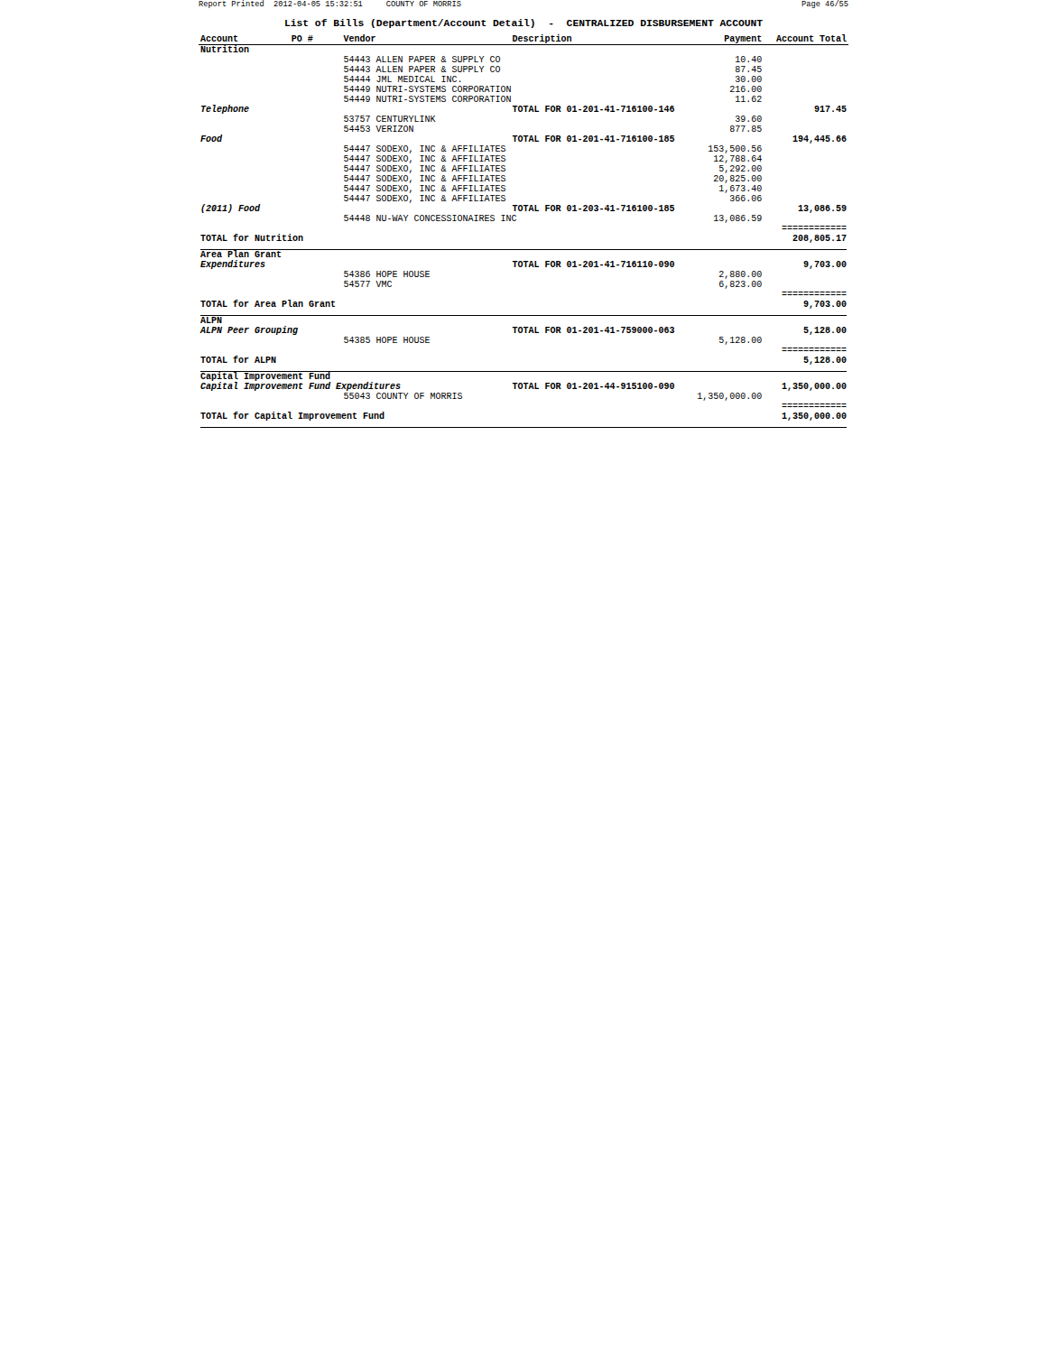Report Printed 2012-04-05 15:32:51 COUNTY OF MORRIS
Page 46/55
List of Bills (Department/Account Detail) - CENTRALIZED DISBURSEMENT ACCOUNT
| Account | PO # | Vendor | Description | Payment | Account Total |
| --- | --- | --- | --- | --- | --- |
| Nutrition |
| | | 54443 ALLEN PAPER & SUPPLY CO | 10.40 | |
| | | 54443 ALLEN PAPER & SUPPLY CO | 87.45 | |
| | | 54444 JML MEDICAL INC. | 30.00 | |
| | | 54449 NUTRI-SYSTEMS CORPORATION | 216.00 | |
| | | 54449 NUTRI-SYSTEMS CORPORATION | 11.62 | |
| Telephone | | TOTAL FOR 01-201-41-716100-146 | | 917.45 |
| | | 53757 CENTURYLINK | 39.60 | |
| | | 54453 VERIZON | 877.85 | |
| Food | | TOTAL FOR 01-201-41-716100-185 | | 194,445.66 |
| | | 54447 SODEXO, INC & AFFILIATES | 153,500.56 | |
| | | 54447 SODEXO, INC & AFFILIATES | 12,788.64 | |
| | | 54447 SODEXO, INC & AFFILIATES | 5,292.00 | |
| | | 54447 SODEXO, INC & AFFILIATES | 20,825.00 | |
| | | 54447 SODEXO, INC & AFFILIATES | 1,673.40 | |
| | | 54447 SODEXO, INC & AFFILIATES | 366.06 | |
| (2011) Food | | TOTAL FOR 01-203-41-716100-185 | | 13,086.59 |
| | | 54448 NU-WAY CONCESSIONAIRES INC | 13,086.59 | |
| | ============ |
| TOTAL for Nutrition | | 208,805.17 |
| Area Plan Grant |
| Expenditures | | TOTAL FOR 01-201-41-716110-090 | | 9,703.00 |
| | | 54386 HOPE HOUSE | 2,880.00 | |
| | | 54577 VMC | 6,823.00 | |
| | ============ |
| TOTAL for Area Plan Grant | | 9,703.00 |
| ALPN |
| ALPN Peer Grouping | | TOTAL FOR 01-201-41-759000-063 | | 5,128.00 |
| | | 54385 HOPE HOUSE | 5,128.00 | |
| | ============ |
| TOTAL for ALPN | | 5,128.00 |
| Capital Improvement Fund |
| Capital Improvement Fund Expenditures | TOTAL FOR 01-201-44-915100-090 | | 1,350,000.00 |
| | | 55043 COUNTY OF MORRIS | 1,350,000.00 | |
| | ============ |
| TOTAL for Capital Improvement Fund | | 1,350,000.00 |